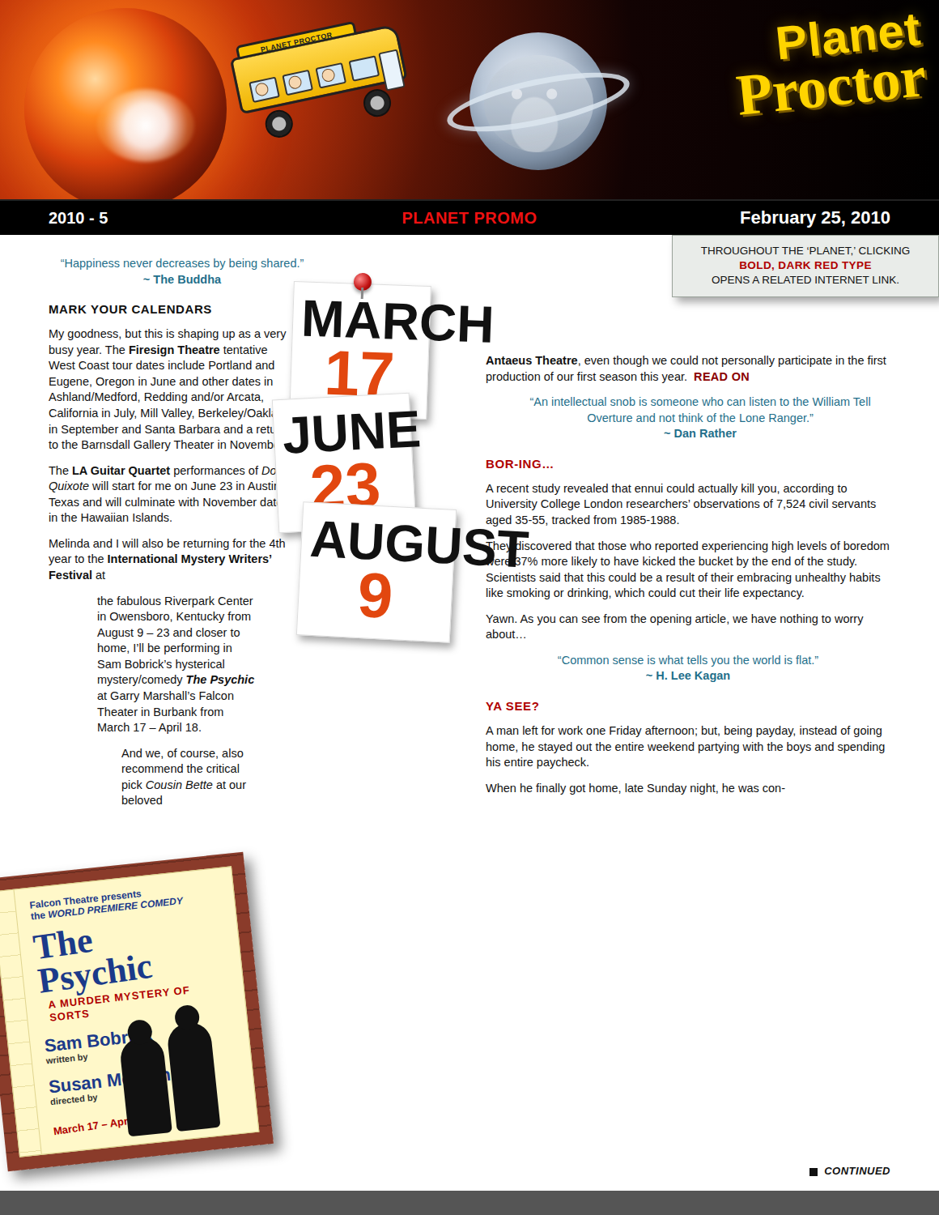PLANET PROCTOR
Planet
Proctor
2010 - 5
PLANET PROMO
February 25, 2010
THROUGHOUT THE ‘PLANET,’ CLICKING BOLD, DARK RED TYPE OPENS A RELATED INTERNET LINK.
MARCH17
JUNE23
AUGUST9
Falcon Theatre presents
the WORLD PREMIERE COMEDY
The
Psychic
A MURDER MYSTERY OF SORTS
Sam Bobrickwritten by
Susan Morgensterndirected by
March 17 – April 18
“Happiness never decreases by being shared.” ~ The Buddha
MARK YOUR CALENDARS
My goodness, but this is shaping up as a very busy year. The Firesign Theatre tentative West Coast tour dates include Portland and Eugene, Oregon in June and other dates in Ashland/Medford, Redding and/or Arcata, California in July, Mill Valley, Berkeley/Oakland in September and Santa Barbara and a return to the Barnsdall Gallery Theater in November!
The LA Guitar Quartet performances of Don Quixote will start for me on June 23 in Austin, Texas and will culminate with November dates in the Hawaiian Islands.
Melinda and I will also be returning for the 4th year to the International Mystery Writers’ Festival at
the fabulous Riverpark Center in Owensboro, Kentucky from August 9 – 23 and closer to home, I’ll be performing in Sam Bobrick’s hysterical mystery/comedy The Psychic at Garry Marshall’s Falcon Theater in Burbank from March 17 – April 18.
And we, of course, also recommend the critical pick Cousin Bette at our beloved
Antaeus Theatre, even though we could not personally participate in the first production of our first season this year. READ ON
“An intellectual snob is someone who can listen to the William Tell Overture and not think of the Lone Ranger.” ~ Dan Rather
BOR-ING…
A recent study revealed that ennui could actually kill you, according to University College London researchers’ observations of 7,524 civil servants aged 35-55, tracked from 1985-1988.
They discovered that those who reported experiencing high levels of boredom were 37% more likely to have kicked the bucket by the end of the study. Scientists said that this could be a result of their embracing unhealthy habits like smoking or drinking, which could cut their life expectancy.
Yawn. As you can see from the opening article, we have nothing to worry about…
“Common sense is what tells you the world is flat.” ~ H. Lee Kagan
YA SEE?
A man left for work one Friday afternoon; but, being payday, instead of going home, he stayed out the entire weekend partying with the boys and spending his entire paycheck.
When he finally got home, late Sunday night, he was con-
CONTINUED